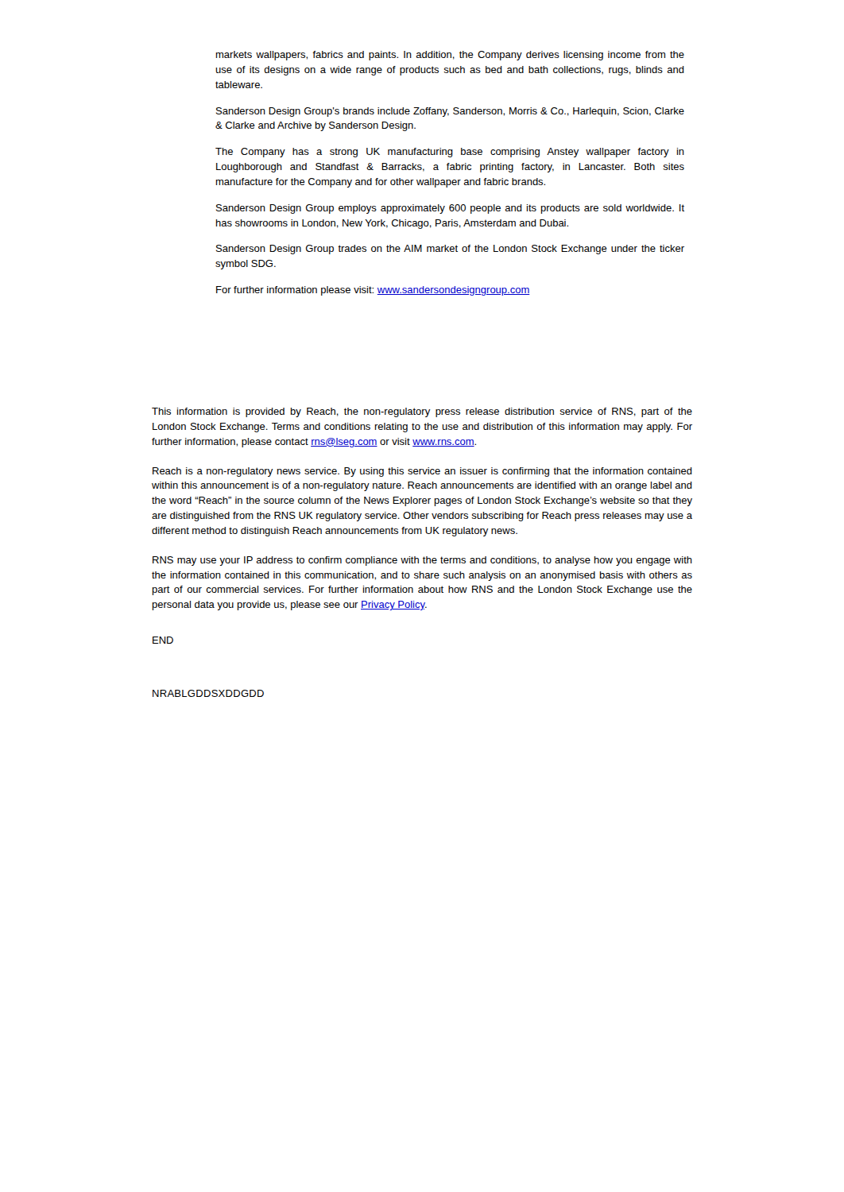markets wallpapers, fabrics and paints. In addition, the Company derives licensing income from the use of its designs on a wide range of products such as bed and bath collections, rugs, blinds and tableware.
Sanderson Design Group's brands include Zoffany, Sanderson, Morris & Co., Harlequin, Scion, Clarke & Clarke and Archive by Sanderson Design.
The Company has a strong UK manufacturing base comprising Anstey wallpaper factory in Loughborough and Standfast & Barracks, a fabric printing factory, in Lancaster. Both sites manufacture for the Company and for other wallpaper and fabric brands.
Sanderson Design Group employs approximately 600 people and its products are sold worldwide. It has showrooms in London, New York, Chicago, Paris, Amsterdam and Dubai.
Sanderson Design Group trades on the AIM market of the London Stock Exchange under the ticker symbol SDG.
For further information please visit: www.sandersondesigngroup.com
This information is provided by Reach, the non-regulatory press release distribution service of RNS, part of the London Stock Exchange. Terms and conditions relating to the use and distribution of this information may apply. For further information, please contact rns@lseg.com or visit www.rns.com.
Reach is a non-regulatory news service. By using this service an issuer is confirming that the information contained within this announcement is of a non-regulatory nature. Reach announcements are identified with an orange label and the word “Reach” in the source column of the News Explorer pages of London Stock Exchange’s website so that they are distinguished from the RNS UK regulatory service. Other vendors subscribing for Reach press releases may use a different method to distinguish Reach announcements from UK regulatory news.
RNS may use your IP address to confirm compliance with the terms and conditions, to analyse how you engage with the information contained in this communication, and to share such analysis on an anonymised basis with others as part of our commercial services. For further information about how RNS and the London Stock Exchange use the personal data you provide us, please see our Privacy Policy.
END
NRABLGDDSXDDGDD